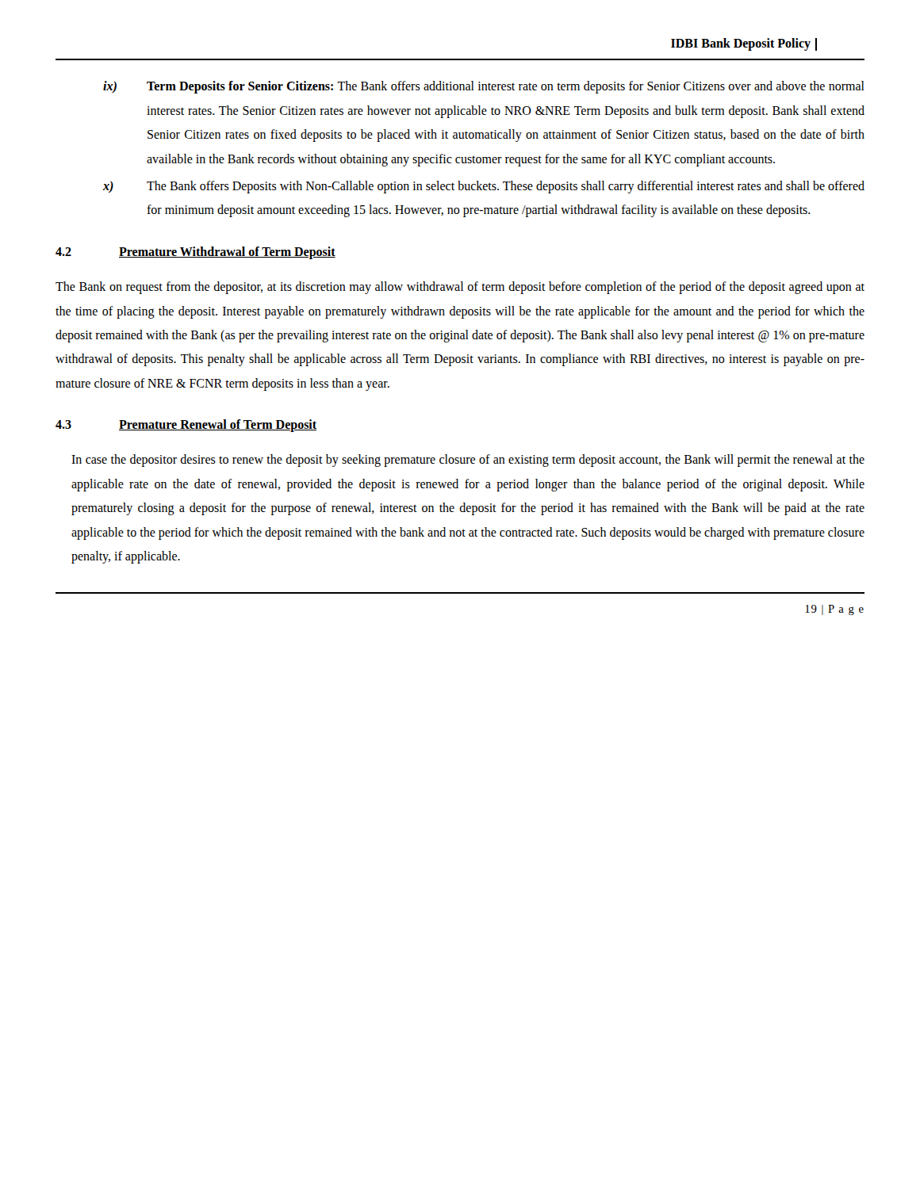IDBI Bank Deposit Policy
ix) Term Deposits for Senior Citizens: The Bank offers additional interest rate on term deposits for Senior Citizens over and above the normal interest rates. The Senior Citizen rates are however not applicable to NRO &NRE Term Deposits and bulk term deposit. Bank shall extend Senior Citizen rates on fixed deposits to be placed with it automatically on attainment of Senior Citizen status, based on the date of birth available in the Bank records without obtaining any specific customer request for the same for all KYC compliant accounts.
x) The Bank offers Deposits with Non-Callable option in select buckets. These deposits shall carry differential interest rates and shall be offered for minimum deposit amount exceeding 15 lacs. However, no pre-mature /partial withdrawal facility is available on these deposits.
4.2 Premature Withdrawal of Term Deposit
The Bank on request from the depositor, at its discretion may allow withdrawal of term deposit before completion of the period of the deposit agreed upon at the time of placing the deposit. Interest payable on prematurely withdrawn deposits will be the rate applicable for the amount and the period for which the deposit remained with the Bank (as per the prevailing interest rate on the original date of deposit). The Bank shall also levy penal interest @ 1% on pre-mature withdrawal of deposits. This penalty shall be applicable across all Term Deposit variants. In compliance with RBI directives, no interest is payable on pre-mature closure of NRE & FCNR term deposits in less than a year.
4.3 Premature Renewal of Term Deposit
In case the depositor desires to renew the deposit by seeking premature closure of an existing term deposit account, the Bank will permit the renewal at the applicable rate on the date of renewal, provided the deposit is renewed for a period longer than the balance period of the original deposit. While prematurely closing a deposit for the purpose of renewal, interest on the deposit for the period it has remained with the Bank will be paid at the rate applicable to the period for which the deposit remained with the bank and not at the contracted rate. Such deposits would be charged with premature closure penalty, if applicable.
19 | P a g e